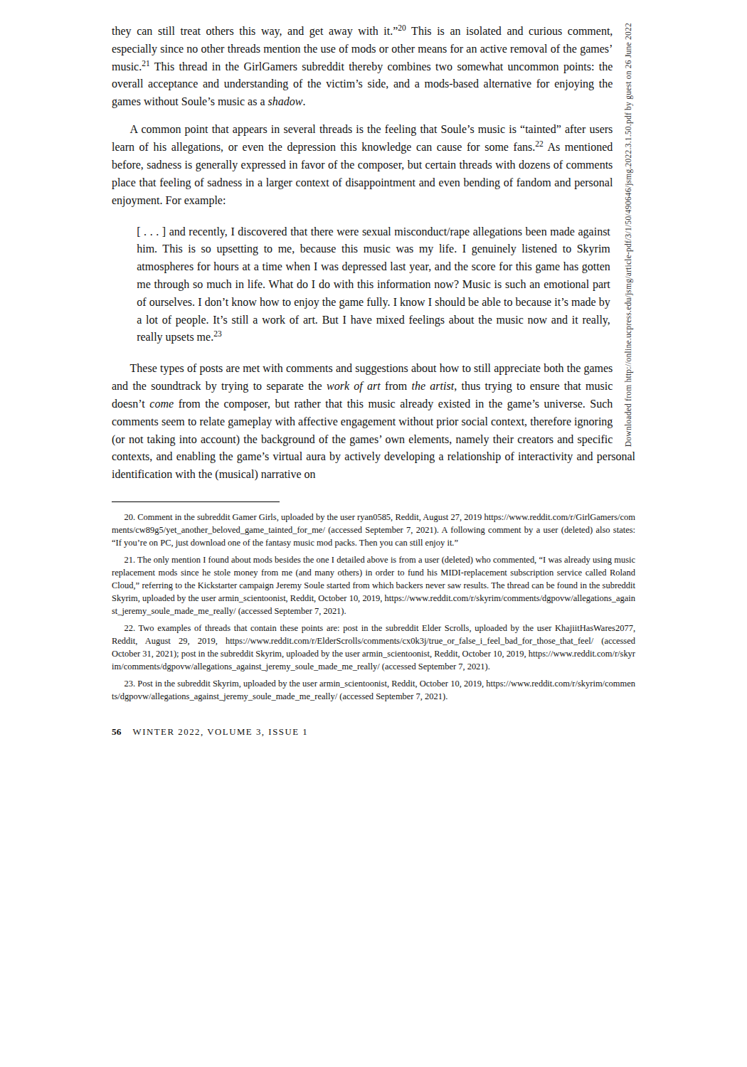Downloaded from http://online.ucpress.edu/jsmg/article-pdf/3/1/50/490646/jsmg.2022.3.1.50.pdf by guest on 26 June 2022
they can still treat others this way, and get away with it.”20 This is an isolated and curious comment, especially since no other threads mention the use of mods or other means for an active removal of the games’ music.21 This thread in the GirlGamers subreddit thereby combines two somewhat uncommon points: the overall acceptance and understanding of the victim’s side, and a mods-based alternative for enjoying the games without Soule’s music as a shadow.
A common point that appears in several threads is the feeling that Soule’s music is “tainted” after users learn of his allegations, or even the depression this knowledge can cause for some fans.22 As mentioned before, sadness is generally expressed in favor of the composer, but certain threads with dozens of comments place that feeling of sadness in a larger context of disappointment and even bending of fandom and personal enjoyment. For example:
[ . . . ] and recently, I discovered that there were sexual misconduct/rape allegations been made against him. This is so upsetting to me, because this music was my life. I genuinely listened to Skyrim atmospheres for hours at a time when I was depressed last year, and the score for this game has gotten me through so much in life. What do I do with this information now? Music is such an emotional part of ourselves. I don’t know how to enjoy the game fully. I know I should be able to because it’s made by a lot of people. It’s still a work of art. But I have mixed feelings about the music now and it really, really upsets me.23
These types of posts are met with comments and suggestions about how to still appreciate both the games and the soundtrack by trying to separate the work of art from the artist, thus trying to ensure that music doesn’t come from the composer, but rather that this music already existed in the game’s universe. Such comments seem to relate gameplay with affective engagement without prior social context, therefore ignoring (or not taking into account) the background of the games’ own elements, namely their creators and specific contexts, and enabling the game’s virtual aura by actively developing a relationship of interactivity and personal identification with the (musical) narrative on
20. Comment in the subreddit Gamer Girls, uploaded by the user ryan0585, Reddit, August 27, 2019 https://www.reddit.com/r/GirlGamers/comments/cw89g5/yet_another_beloved_game_tainted_for_me/ (accessed September 7, 2021). A following comment by a user (deleted) also states: “If you’re on PC, just download one of the fantasy music mod packs. Then you can still enjoy it.”
21. The only mention I found about mods besides the one I detailed above is from a user (deleted) who commented, “I was already using music replacement mods since he stole money from me (and many others) in order to fund his MIDI-replacement subscription service called Roland Cloud,” referring to the Kickstarter campaign Jeremy Soule started from which backers never saw results. The thread can be found in the subreddit Skyrim, uploaded by the user armin_scientoonist, Reddit, October 10, 2019, https://www.reddit.com/r/skyrim/comments/dgpovw/allegations_against_jeremy_soule_made_me_really/ (accessed September 7, 2021).
22. Two examples of threads that contain these points are: post in the subreddit Elder Scrolls, uploaded by the user KhajiitHasWares2077, Reddit, August 29, 2019, https://www.reddit.com/r/ElderScrolls/comments/cx0k3j/true_or_false_i_feel_bad_for_those_that_feel/ (accessed October 31, 2021); post in the subreddit Skyrim, uploaded by the user armin_scientoonist, Reddit, October 10, 2019, https://www.reddit.com/r/skyrim/comments/dgpovw/allegations_against_jeremy_soule_made_me_really/ (accessed September 7, 2021).
23. Post in the subreddit Skyrim, uploaded by the user armin_scientoonist, Reddit, October 10, 2019, https://www.reddit.com/r/skyrim/comments/dgpovw/allegations_against_jeremy_soule_made_me_really/ (accessed September 7, 2021).
56 Winter 2022, Volume 3, Issue 1